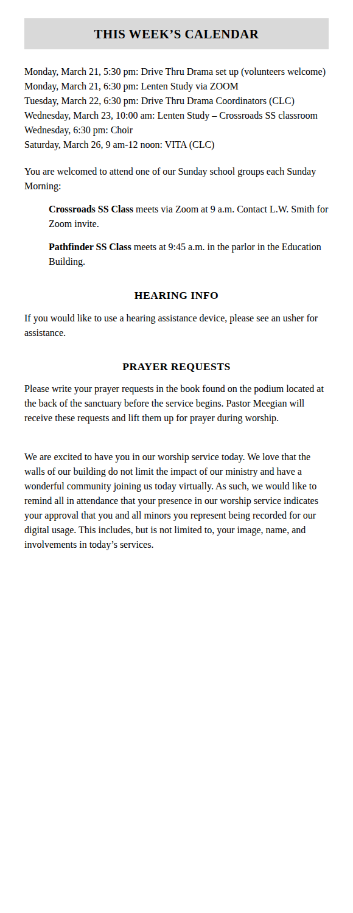THIS WEEK’S CALENDAR
Monday, March 21, 5:30 pm: Drive Thru Drama set up (volunteers welcome)
Monday, March 21, 6:30 pm: Lenten Study via ZOOM
Tuesday, March 22, 6:30 pm: Drive Thru Drama Coordinators (CLC)
Wednesday, March 23, 10:00 am: Lenten Study – Crossroads SS classroom
Wednesday, 6:30 pm: Choir
Saturday, March 26, 9 am-12 noon: VITA (CLC)
You are welcomed to attend one of our Sunday school groups each Sunday Morning:
Crossroads SS Class meets via Zoom at 9 a.m. Contact L.W. Smith for Zoom invite.
Pathfinder SS Class meets at 9:45 a.m. in the parlor in the Education Building.
HEARING INFO
If you would like to use a hearing assistance device, please see an usher for assistance.
PRAYER REQUESTS
Please write your prayer requests in the book found on the podium located at the back of the sanctuary before the service begins. Pastor Meegian will receive these requests and lift them up for prayer during worship.
We are excited to have you in our worship service today. We love that the walls of our building do not limit the impact of our ministry and have a wonderful community joining us today virtually. As such, we would like to remind all in attendance that your presence in our worship service indicates your approval that you and all minors you represent being recorded for our digital usage. This includes, but is not limited to, your image, name, and involvements in today’s services.